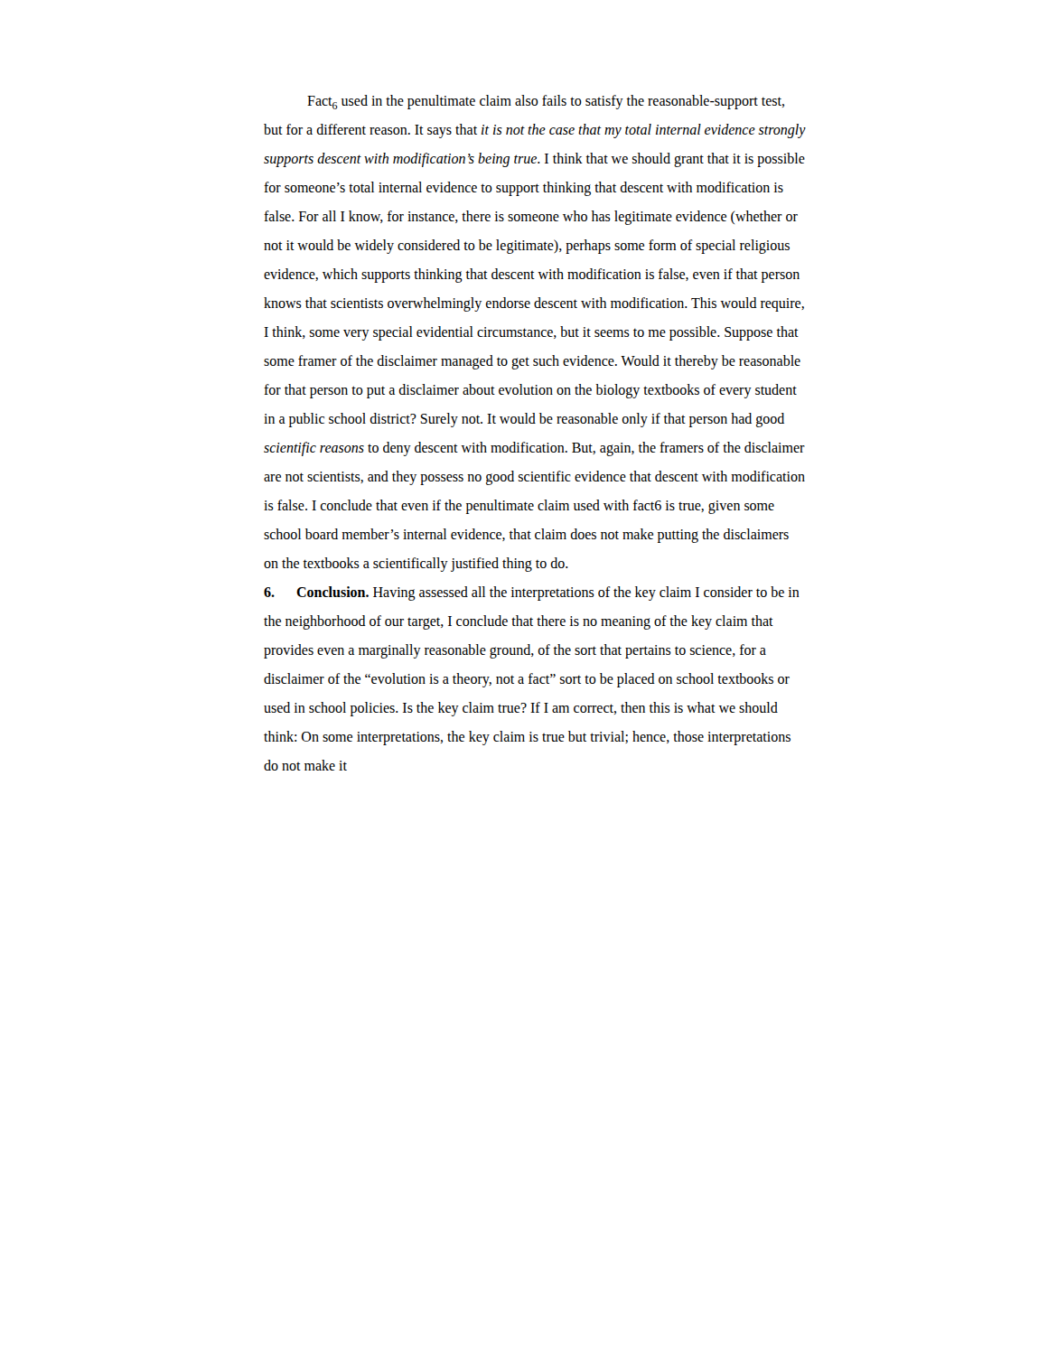Fact6 used in the penultimate claim also fails to satisfy the reasonable-support test, but for a different reason. It says that it is not the case that my total internal evidence strongly supports descent with modification’s being true. I think that we should grant that it is possible for someone’s total internal evidence to support thinking that descent with modification is false. For all I know, for instance, there is someone who has legitimate evidence (whether or not it would be widely considered to be legitimate), perhaps some form of special religious evidence, which supports thinking that descent with modification is false, even if that person knows that scientists overwhelmingly endorse descent with modification. This would require, I think, some very special evidential circumstance, but it seems to me possible. Suppose that some framer of the disclaimer managed to get such evidence. Would it thereby be reasonable for that person to put a disclaimer about evolution on the biology textbooks of every student in a public school district? Surely not. It would be reasonable only if that person had good scientific reasons to deny descent with modification. But, again, the framers of the disclaimer are not scientists, and they possess no good scientific evidence that descent with modification is false. I conclude that even if the penultimate claim used with fact6 is true, given some school board member’s internal evidence, that claim does not make putting the disclaimers on the textbooks a scientifically justified thing to do.
6. Conclusion. Having assessed all the interpretations of the key claim I consider to be in the neighborhood of our target, I conclude that there is no meaning of the key claim that provides even a marginally reasonable ground, of the sort that pertains to science, for a disclaimer of the “evolution is a theory, not a fact” sort to be placed on school textbooks or used in school policies. Is the key claim true? If I am correct, then this is what we should think: On some interpretations, the key claim is true but trivial; hence, those interpretations do not make it